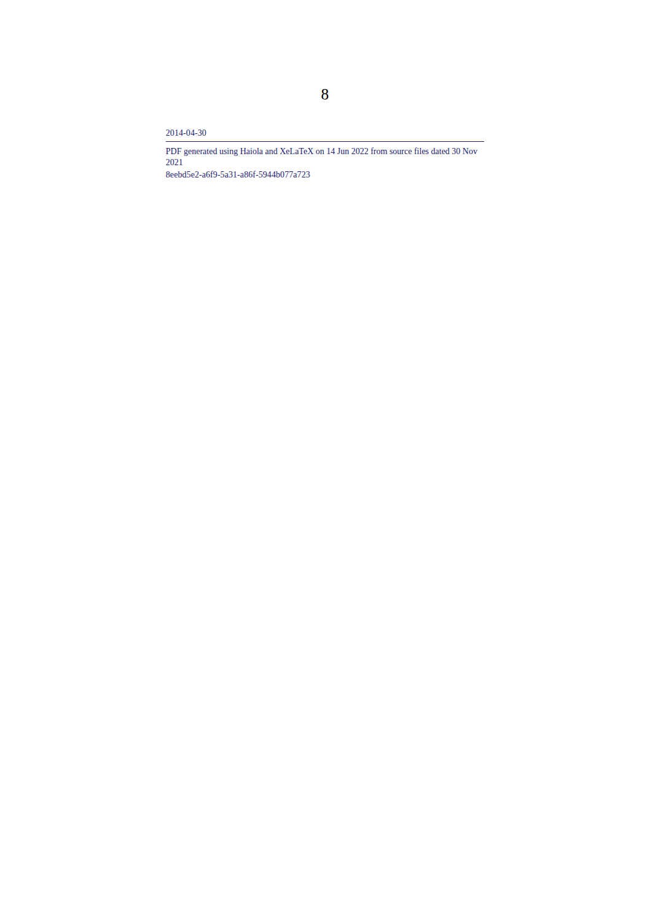8
2014-04-30
PDF generated using Haiola and XeLaTeX on 14 Jun 2022 from source files dated 30 Nov 2021
8eebd5e2-a6f9-5a31-a86f-5944b077a723